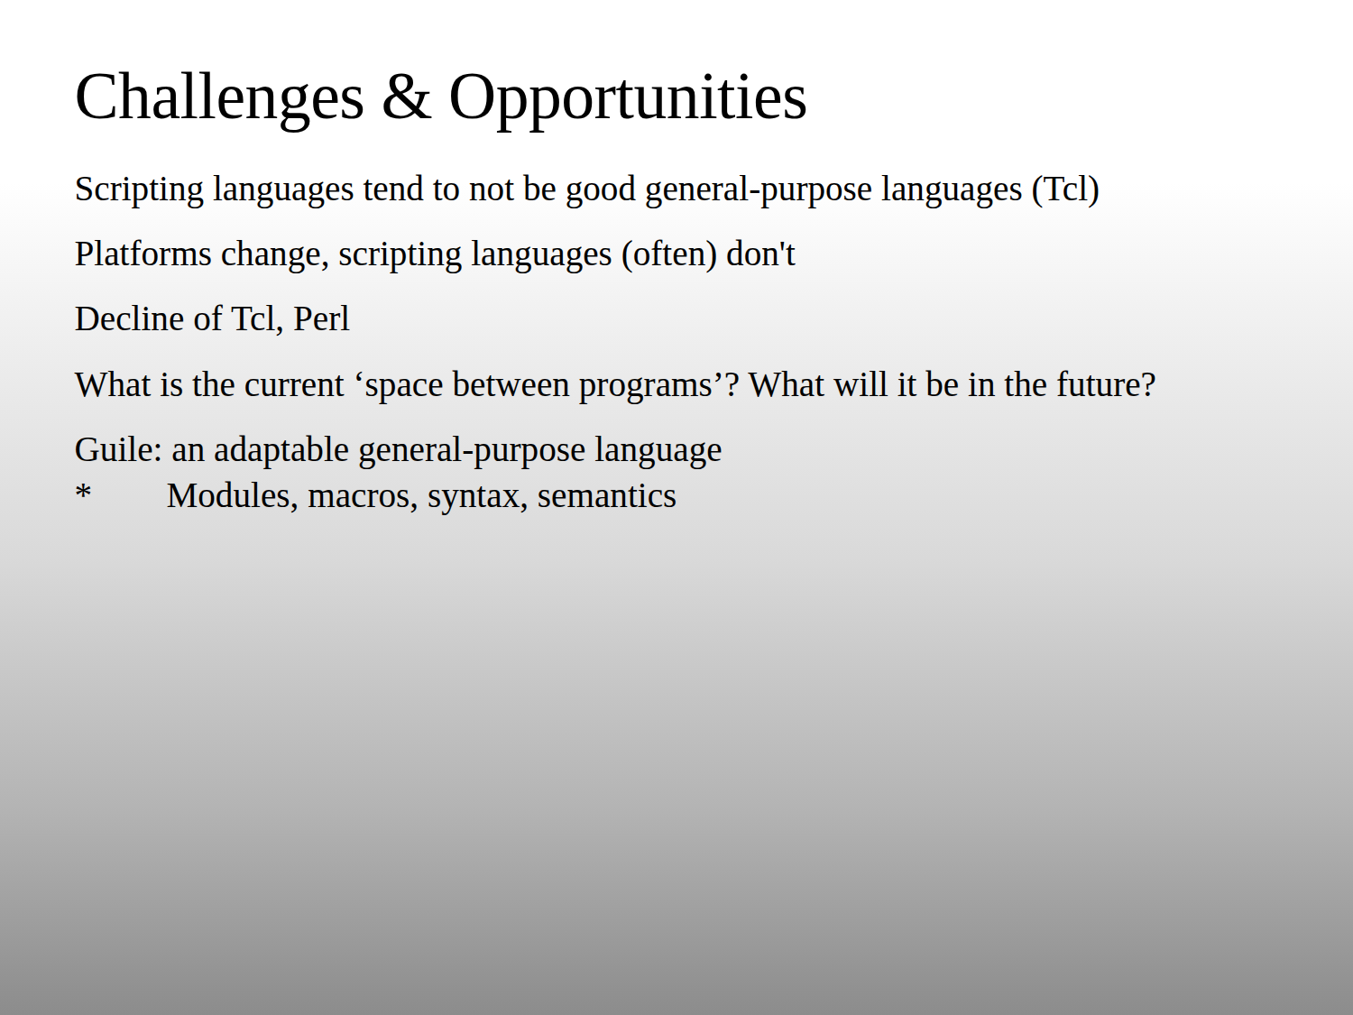Challenges & Opportunities
Scripting languages tend to not be good general-purpose languages (Tcl)
Platforms change, scripting languages (often) don't
Decline of Tcl, Perl
What is the current ‘space between programs’? What will it be in the future?
Guile: an adaptable general-purpose language
*Modules, macros, syntax, semantics